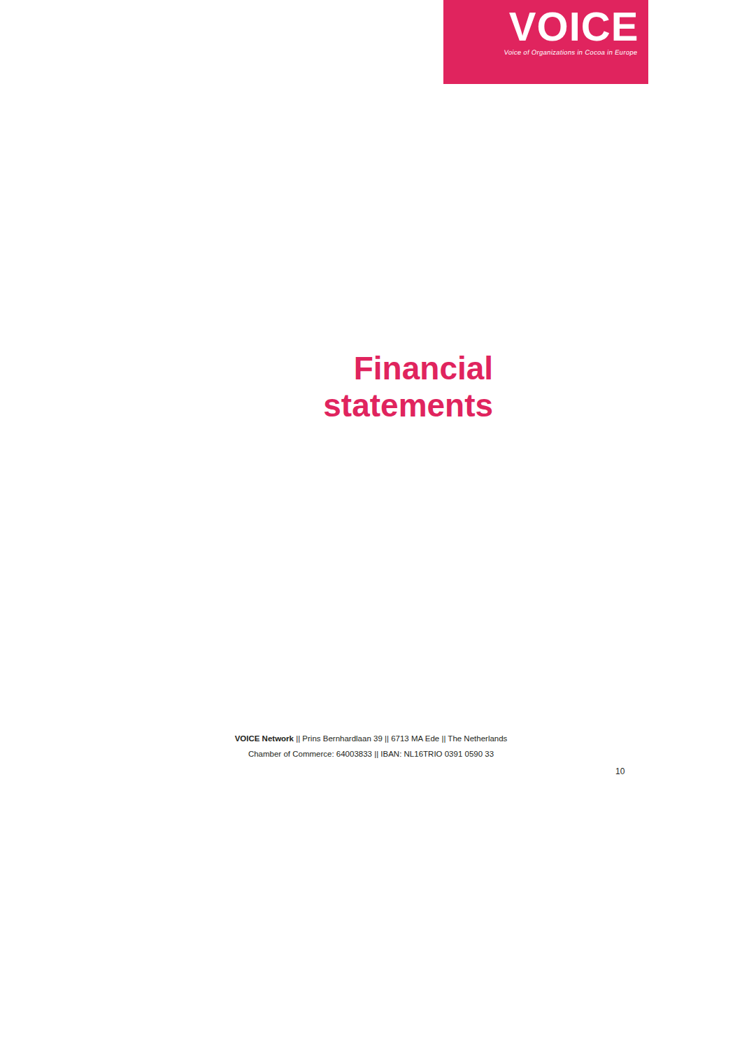VOICE
Voice of Organizations in Cocoa in Europe
Financial
statements
VOICE Network || Prins Bernhardlaan 39 || 6713 MA Ede || The Netherlands
Chamber of Commerce: 64003833 || IBAN: NL16TRIO 0391 0590 33
10